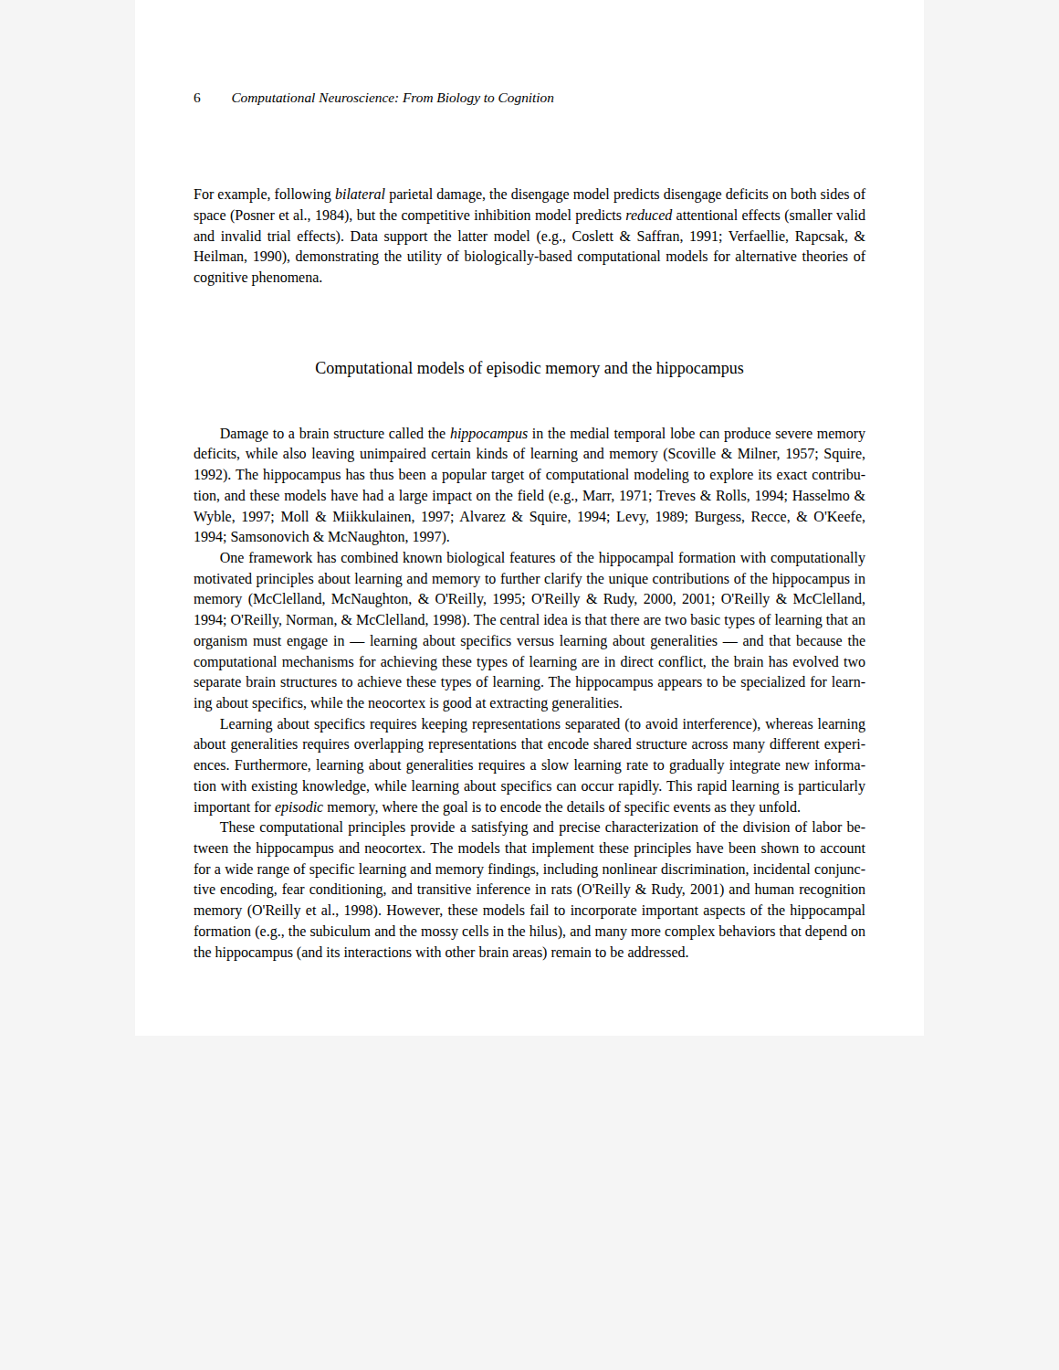6 Computational Neuroscience: From Biology to Cognition
For example, following bilateral parietal damage, the disengage model predicts disengage deficits on both sides of space (Posner et al., 1984), but the competitive inhibition model predicts reduced attentional effects (smaller valid and invalid trial effects). Data support the latter model (e.g., Coslett & Saffran, 1991; Verfaellie, Rapcsak, & Heilman, 1990), demonstrating the utility of biologically-based computational models for alternative theories of cognitive phenomena.
Computational models of episodic memory and the hippocampus
Damage to a brain structure called the hippocampus in the medial temporal lobe can produce severe memory deficits, while also leaving unimpaired certain kinds of learning and memory (Scoville & Milner, 1957; Squire, 1992). The hippocampus has thus been a popular target of computational modeling to explore its exact contribution, and these models have had a large impact on the field (e.g., Marr, 1971; Treves & Rolls, 1994; Hasselmo & Wyble, 1997; Moll & Miikkulainen, 1997; Alvarez & Squire, 1994; Levy, 1989; Burgess, Recce, & O'Keefe, 1994; Samsonovich & McNaughton, 1997).
One framework has combined known biological features of the hippocampal formation with computationally motivated principles about learning and memory to further clarify the unique contributions of the hippocampus in memory (McClelland, McNaughton, & O'Reilly, 1995; O'Reilly & Rudy, 2000, 2001; O'Reilly & McClelland, 1994; O'Reilly, Norman, & McClelland, 1998). The central idea is that there are two basic types of learning that an organism must engage in — learning about specifics versus learning about generalities — and that because the computational mechanisms for achieving these types of learning are in direct conflict, the brain has evolved two separate brain structures to achieve these types of learning. The hippocampus appears to be specialized for learning about specifics, while the neocortex is good at extracting generalities.
Learning about specifics requires keeping representations separated (to avoid interference), whereas learning about generalities requires overlapping representations that encode shared structure across many different experiences. Furthermore, learning about generalities requires a slow learning rate to gradually integrate new information with existing knowledge, while learning about specifics can occur rapidly. This rapid learning is particularly important for episodic memory, where the goal is to encode the details of specific events as they unfold.
These computational principles provide a satisfying and precise characterization of the division of labor between the hippocampus and neocortex. The models that implement these principles have been shown to account for a wide range of specific learning and memory findings, including nonlinear discrimination, incidental conjunctive encoding, fear conditioning, and transitive inference in rats (O'Reilly & Rudy, 2001) and human recognition memory (O'Reilly et al., 1998). However, these models fail to incorporate important aspects of the hippocampal formation (e.g., the subiculum and the mossy cells in the hilus), and many more complex behaviors that depend on the hippocampus (and its interactions with other brain areas) remain to be addressed.